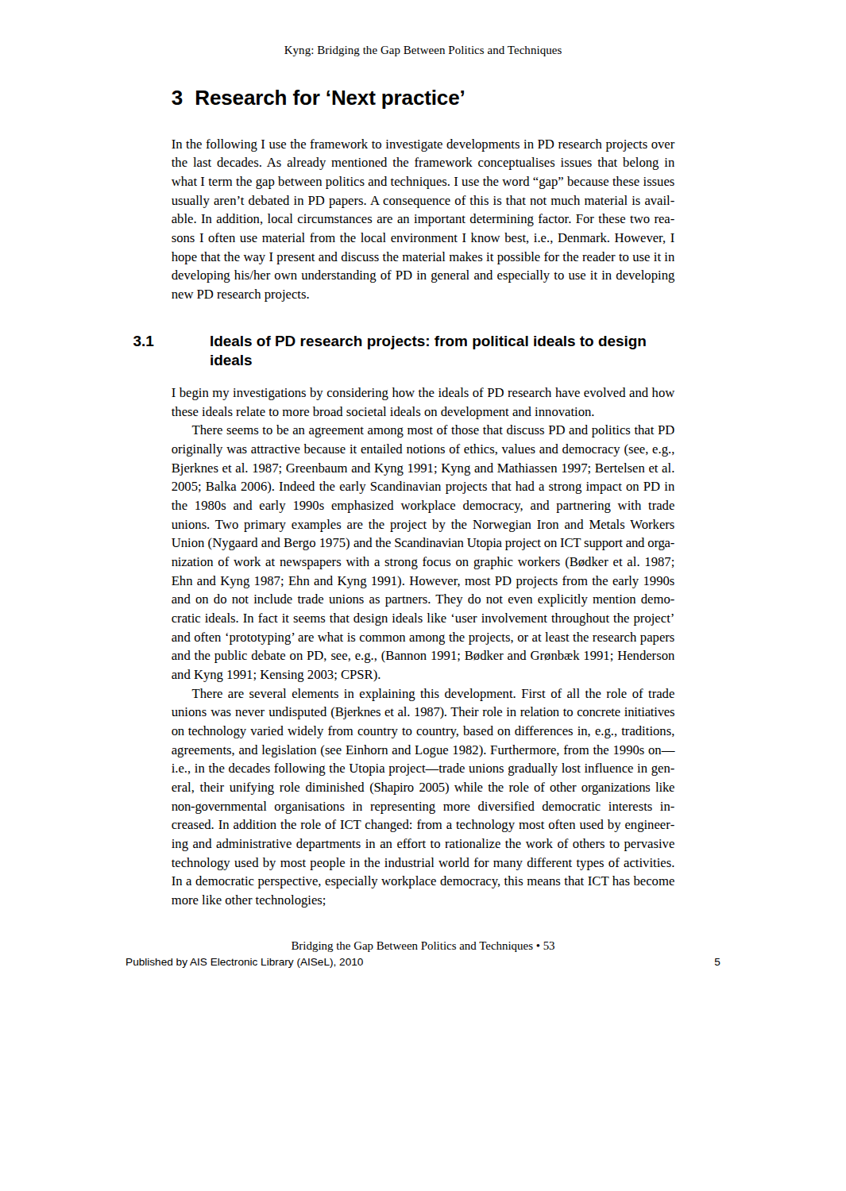Kyng: Bridging the Gap Between Politics and Techniques
3 Research for ‘Next practice’
In the following I use the framework to investigate developments in PD research projects over the last decades. As already mentioned the framework conceptualises issues that belong in what I term the gap between politics and techniques. I use the word “gap” because these issues usually aren’t debated in PD papers. A consequence of this is that not much material is available. In addition, local circumstances are an important determining factor. For these two reasons I often use material from the local environment I know best, i.e., Denmark. However, I hope that the way I present and discuss the material makes it possible for the reader to use it in developing his/her own understanding of PD in general and especially to use it in developing new PD research projects.
3.1 Ideals of PD research projects: from political ideals to design ideals
I begin my investigations by considering how the ideals of PD research have evolved and how these ideals relate to more broad societal ideals on development and innovation.
There seems to be an agreement among most of those that discuss PD and politics that PD originally was attractive because it entailed notions of ethics, values and democracy (see, e.g., Bjerknes et al. 1987; Greenbaum and Kyng 1991; Kyng and Mathiassen 1997; Bertelsen et al. 2005; Balka 2006). Indeed the early Scandinavian projects that had a strong impact on PD in the 1980s and early 1990s emphasized workplace democracy, and partnering with trade unions. Two primary examples are the project by the Norwegian Iron and Metals Workers Union (Nygaard and Bergo 1975) and the Scandinavian Utopia project on ICT support and organization of work at newspapers with a strong focus on graphic workers (Bødker et al. 1987; Ehn and Kyng 1987; Ehn and Kyng 1991). However, most PD projects from the early 1990s and on do not include trade unions as partners. They do not even explicitly mention democratic ideals. In fact it seems that design ideals like ‘user involvement throughout the project’ and often ‘prototyping’ are what is common among the projects, or at least the research papers and the public debate on PD, see, e.g., (Bannon 1991; Bødker and Grønbæk 1991; Henderson and Kyng 1991; Kensing 2003; CPSR).
There are several elements in explaining this development. First of all the role of trade unions was never undisputed (Bjerknes et al. 1987). Their role in relation to concrete initiatives on technology varied widely from country to country, based on differences in, e.g., traditions, agreements, and legislation (see Einhorn and Logue 1982). Furthermore, from the 1990s on—i.e., in the decades following the Utopia project—trade unions gradually lost influence in general, their unifying role diminished (Shapiro 2005) while the role of other organizations like non-governmental organisations in representing more diversified democratic interests increased. In addition the role of ICT changed: from a technology most often used by engineering and administrative departments in an effort to rationalize the work of others to pervasive technology used by most people in the industrial world for many different types of activities. In a democratic perspective, especially workplace democracy, this means that ICT has become more like other technologies;
Bridging the Gap Between Politics and Techniques • 53
5 Published by AIS Electronic Library (AISeL), 2010